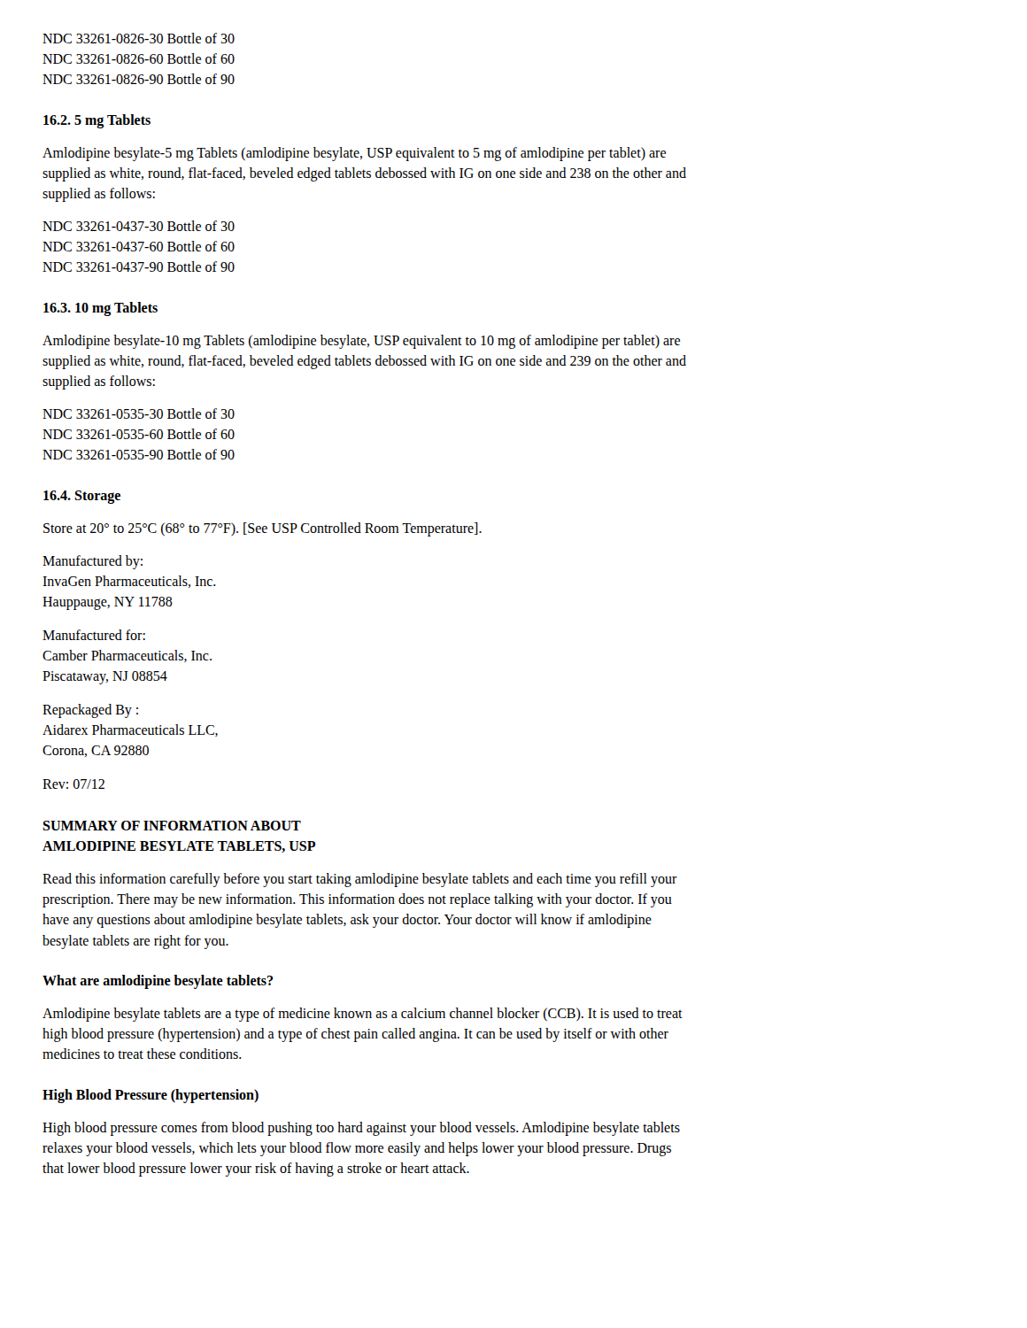NDC 33261-0826-30 Bottle of 30
NDC 33261-0826-60 Bottle of 60
NDC 33261-0826-90 Bottle of 90
16.2. 5 mg Tablets
Amlodipine besylate-5 mg Tablets (amlodipine besylate, USP equivalent to 5 mg of amlodipine per tablet) are supplied as white, round, flat-faced, beveled edged tablets debossed with IG on one side and 238 on the other and supplied as follows:
NDC 33261-0437-30 Bottle of 30
NDC 33261-0437-60 Bottle of 60
NDC 33261-0437-90 Bottle of 90
16.3. 10 mg Tablets
Amlodipine besylate-10 mg Tablets (amlodipine besylate, USP equivalent to 10 mg of amlodipine per tablet) are supplied as white, round, flat-faced, beveled edged tablets debossed with IG on one side and 239 on the other and supplied as follows:
NDC 33261-0535-30 Bottle of 30
NDC 33261-0535-60 Bottle of 60
NDC 33261-0535-90 Bottle of 90
16.4. Storage
Store at 20° to 25°C (68° to 77°F). [See USP Controlled Room Temperature].
Manufactured by:
InvaGen Pharmaceuticals, Inc.
Hauppauge, NY 11788
Manufactured for:
Camber Pharmaceuticals, Inc.
Piscataway, NJ 08854
Repackaged By :
Aidarex Pharmaceuticals LLC,
Corona, CA 92880
Rev: 07/12
SUMMARY OF INFORMATION ABOUT AMLODIPINE BESYLATE TABLETS, USP
Read this information carefully before you start taking amlodipine besylate tablets and each time you refill your prescription. There may be new information. This information does not replace talking with your doctor. If you have any questions about amlodipine besylate tablets, ask your doctor. Your doctor will know if amlodipine besylate tablets are right for you.
What are amlodipine besylate tablets?
Amlodipine besylate tablets are a type of medicine known as a calcium channel blocker (CCB). It is used to treat high blood pressure (hypertension) and a type of chest pain called angina. It can be used by itself or with other medicines to treat these conditions.
High Blood Pressure (hypertension)
High blood pressure comes from blood pushing too hard against your blood vessels. Amlodipine besylate tablets relaxes your blood vessels, which lets your blood flow more easily and helps lower your blood pressure. Drugs that lower blood pressure lower your risk of having a stroke or heart attack.